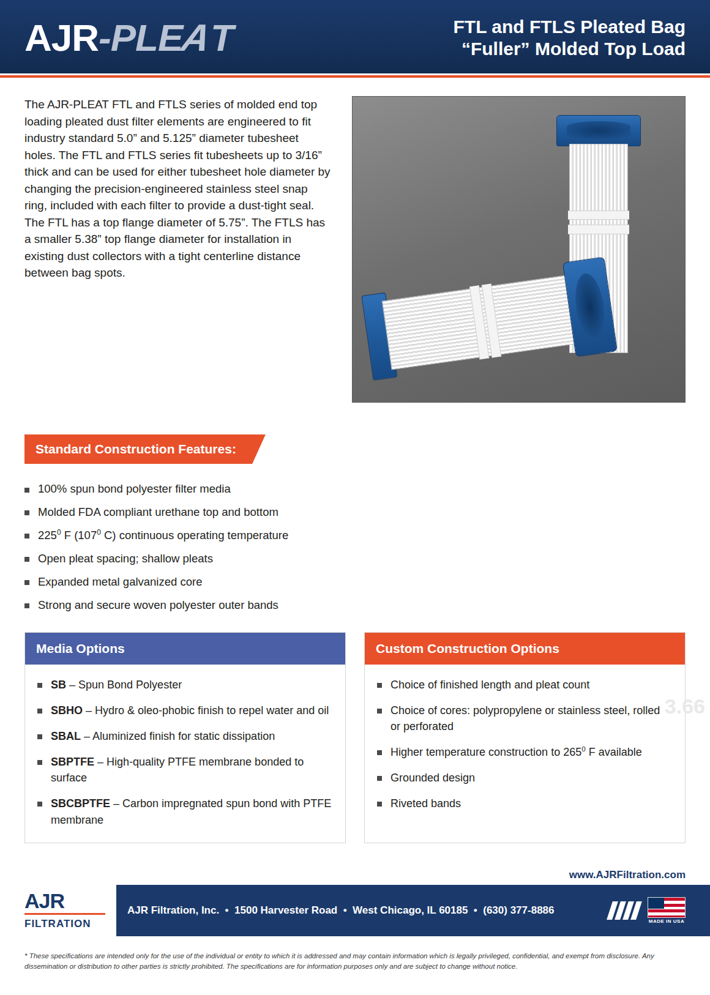AJR-PLEAT
FTL and FTLS Pleated Bag “Fuller” Molded Top Load
The AJR-PLEAT FTL and FTLS series of molded end top loading pleated dust filter elements are engineered to fit industry standard 5.0” and 5.125” diameter tubesheet holes. The FTL and FTLS series fit tubesheets up to 3/16” thick and can be used for either tubesheet hole diameter by changing the precision-engineered stainless steel snap ring, included with each filter to provide a dust-tight seal. The FTL has a top flange diameter of 5.75”. The FTLS has a smaller 5.38” top flange diameter for installation in existing dust collectors with a tight centerline distance between bag spots.
Standard Construction Features:
100% spun bond polyester filter media
Molded FDA compliant urethane top and bottom
2250 F (1070 C) continuous operating temperature
Open pleat spacing; shallow pleats
Expanded metal galvanized core
Strong and secure woven polyester outer bands
Media Options
SB – Spun Bond Polyester
SBHO – Hydro & oleo-phobic finish to repel water and oil
SBAL – Aluminized finish for static dissipation
SBPTFE – High-quality PTFE membrane bonded to surface
SBCBPTFE – Carbon impregnated spun bond with PTFE membrane
Custom Construction Options
Choice of finished length and pleat count
Choice of cores: polypropylene or stainless steel, rolled or perforated
Higher temperature construction to 2650 F available
Grounded design
Riveted bands
3.66
www.AJRFiltration.com
AJR
FILTRATION
AJR Filtration, Inc. • 1500 Harvester Road • West Chicago, IL 60185 • (630) 377-8886
MADE IN USA
* These specifications are intended only for the use of the individual or entity to which it is addressed and may contain information which is legally privileged, confidential, and exempt from disclosure. Any dissemination or distribution to other parties is strictly prohibited. The specifications are for information purposes only and are subject to change without notice.